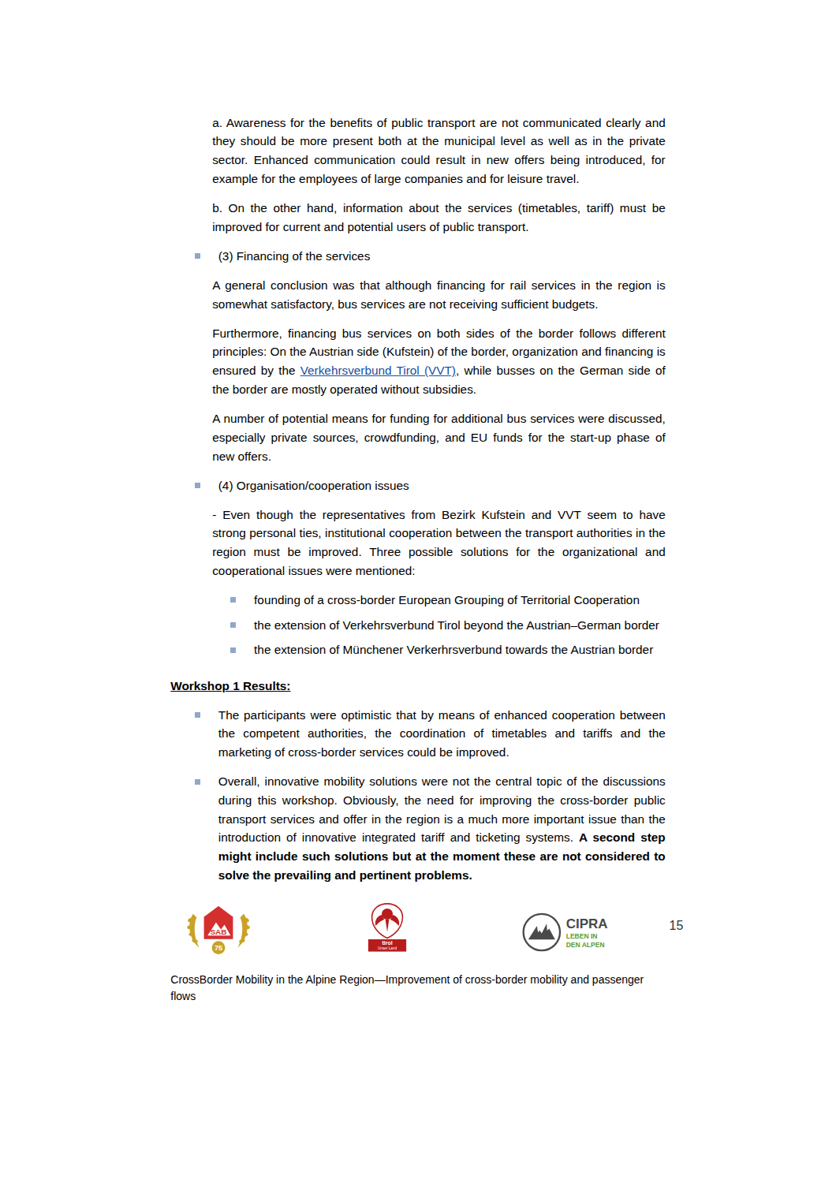a. Awareness for the benefits of public transport are not communicated clearly and they should be more present both at the municipal level as well as in the private sector. Enhanced communication could result in new offers being introduced, for example for the employees of large companies and for leisure travel.
b. On the other hand, information about the services (timetables, tariff) must be improved for current and potential users of public transport.
(3) Financing of the services
A general conclusion was that although financing for rail services in the region is somewhat satisfactory, bus services are not receiving sufficient budgets.
Furthermore, financing bus services on both sides of the border follows different principles: On the Austrian side (Kufstein) of the border, organization and financing is ensured by the Verkehrsverbund Tirol (VVT), while busses on the German side of the border are mostly operated without subsidies.
A number of potential means for funding for additional bus services were discussed, especially private sources, crowdfunding, and EU funds for the start-up phase of new offers.
(4) Organisation/cooperation issues
- Even though the representatives from Bezirk Kufstein and VVT seem to have strong personal ties, institutional cooperation between the transport authorities in the region must be improved. Three possible solutions for the organizational and cooperational issues were mentioned:
founding of a cross-border European Grouping of Territorial Cooperation
the extension of Verkehrsverbund Tirol beyond the Austrian–German border
the extension of Münchener Verkerhrsverbund towards the Austrian border
Workshop 1 Results:
The participants were optimistic that by means of enhanced cooperation between the competent authorities, the coordination of timetables and tariffs and the marketing of cross-border services could be improved.
Overall, innovative mobility solutions were not the central topic of the discussions during this workshop. Obviously, the need for improving the cross-border public transport services and offer in the region is a much more important issue than the introduction of innovative integrated tariff and ticketing systems. A second step might include such solutions but at the moment these are not considered to solve the prevailing and pertinent problems.
SAB 75
tirol Unser Land
CIPRA LEBEN IN DEN ALPEN
15
CrossBorder Mobility in the Alpine Region—Improvement of cross-border mobility and passenger flows